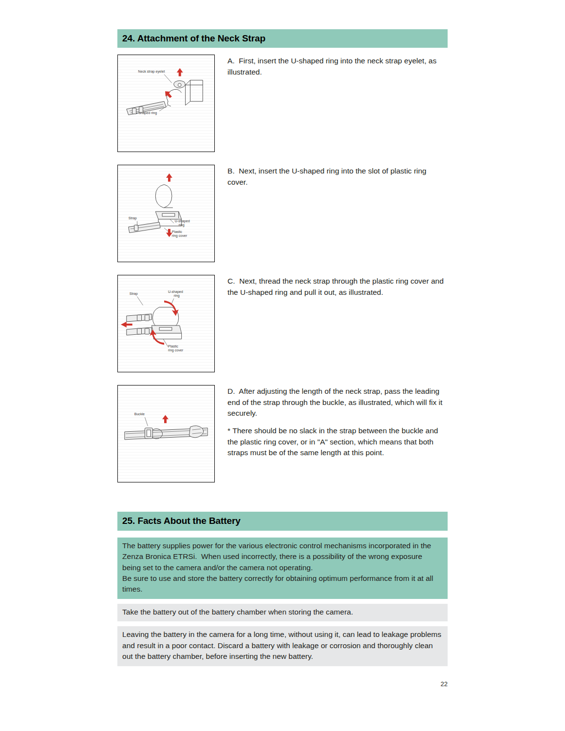24. Attachment of the Neck Strap
Neck strap eyelet U-shaped ring
A. First, insert the U-shaped ring into the neck strap eyelet, as illustrated.
Strap U-shaped ring Plastic ring cover
B. Next, insert the U-shaped ring into the slot of plastic ring cover.
Strap U-shaped ring Plastic ring cover
C. Next, thread the neck strap through the plastic ring cover and the U-shaped ring and pull it out, as illustrated.
Buckle
D. After adjusting the length of the neck strap, pass the leading end of the strap through the buckle, as illustrated, which will fix it securely.
* There should be no slack in the strap between the buckle and the plastic ring cover, or in "A" section, which means that both straps must be of the same length at this point.
25. Facts About the Battery
The battery supplies power for the various electronic control mechanisms incorporated in the Zenza Bronica ETRSi. When used incorrectly, there is a possibility of the wrong exposure being set to the camera and/or the camera not operating.
Be sure to use and store the battery correctly for obtaining optimum performance from it at all times.
Take the battery out of the battery chamber when storing the camera.
Leaving the battery in the camera for a long time, without using it, can lead to leakage problems and result in a poor contact. Discard a battery with leakage or corrosion and thoroughly clean out the battery chamber, before inserting the new battery.
22